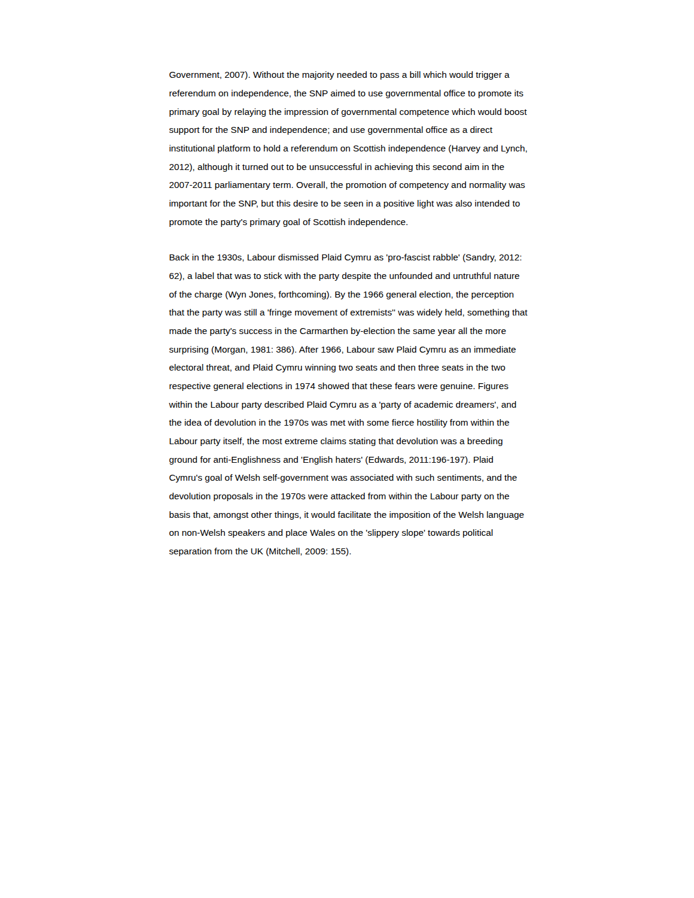Government, 2007). Without the majority needed to pass a bill which would trigger a referendum on independence, the SNP aimed to use governmental office to promote its primary goal by relaying the impression of governmental competence which would boost support for the SNP and independence; and use governmental office as a direct institutional platform to hold a referendum on Scottish independence (Harvey and Lynch, 2012), although it turned out to be unsuccessful in achieving this second aim in the 2007-2011 parliamentary term. Overall, the promotion of competency and normality was important for the SNP, but this desire to be seen in a positive light was also intended to promote the party's primary goal of Scottish independence.
Back in the 1930s, Labour dismissed Plaid Cymru as 'pro-fascist rabble' (Sandry, 2012: 62), a label that was to stick with the party despite the unfounded and untruthful nature of the charge (Wyn Jones, forthcoming). By the 1966 general election, the perception that the party was still a 'fringe movement of extremists'' was widely held, something that made the party's success in the Carmarthen by-election the same year all the more surprising (Morgan, 1981: 386). After 1966, Labour saw Plaid Cymru as an immediate electoral threat, and Plaid Cymru winning two seats and then three seats in the two respective general elections in 1974 showed that these fears were genuine. Figures within the Labour party described Plaid Cymru as a 'party of academic dreamers', and the idea of devolution in the 1970s was met with some fierce hostility from within the Labour party itself, the most extreme claims stating that devolution was a breeding ground for anti-Englishness and 'English haters' (Edwards, 2011:196-197). Plaid Cymru's goal of Welsh self-government was associated with such sentiments, and the devolution proposals in the 1970s were attacked from within the Labour party on the basis that, amongst other things, it would facilitate the imposition of the Welsh language on non-Welsh speakers and place Wales on the 'slippery slope' towards political separation from the UK (Mitchell, 2009: 155).